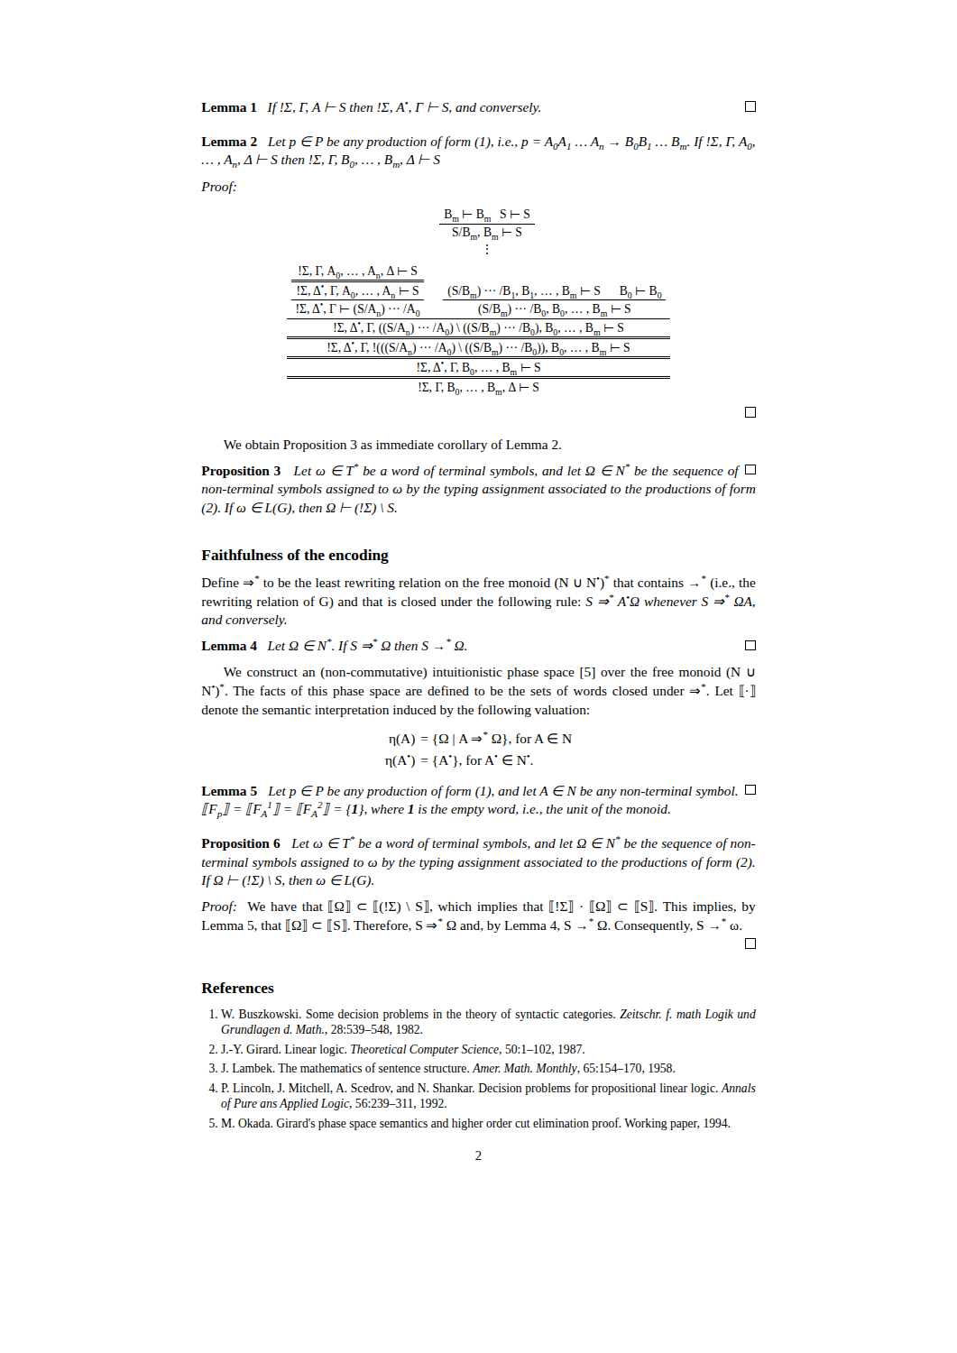Lemma 1 If !Σ, Γ, A ⊢ S then !Σ, A•, Γ ⊢ S, and conversely.
Lemma 2 Let p ∈ P be any production of form (1), i.e., p = A0A1 … An → B0B1 … Bm. If !Σ, Γ, A0, … , An, Δ ⊢ S then !Σ, Γ, B0, … , Bm, Δ ⊢ S
Proof:
| | | / / B m ⊢ B m / S ⊢ S / / S/B m , B m ⊢ S / / ⋮ / / |
| / !Σ, Γ, A 0 , … , A n , Δ ⊢ S / / !Σ, Δ • , Γ, A 0 , … , A n ⊢ S / / !Σ, Δ • , Γ ⊢ (S/A n ) ··· /A 0 / | / (S/B m ) ··· /B 1 , B 1 , … , B m ⊢ S / B 0 ⊢ B 0 / / (S/B m ) ··· /B 0 , B 0 , … , B m ⊢ S / |
| !Σ, Δ • , Γ, ((S/A n ) ··· /A 0 ) \ ((S/B m ) ··· /B 0 ), B 0 , … , B m ⊢ S |
| !Σ, Δ • , Γ, !(((S/A n ) ··· /A 0 ) \ ((S/B m ) ··· /B 0 )), B 0 , … , B m ⊢ S |
| !Σ, Δ • , Γ, B 0 , … , B m ⊢ S |
| !Σ, Γ, B 0 , … , B m , Δ ⊢ S |
We obtain Proposition 3 as immediate corollary of Lemma 2.
Proposition 3 Let ω ∈ T* be a word of terminal symbols, and let Ω ∈ N* be the sequence of non-terminal symbols assigned to ω by the typing assignment associated to the productions of form (2). If ω ∈ L(G), then Ω ⊢ (!Σ) \ S.
Faithfulness of the encoding
Define ⇒* to be the least rewriting relation on the free monoid (N ∪ N•)* that contains →* (i.e., the rewriting relation of G) and that is closed under the following rule: S ⇒* A•Ω whenever S ⇒* ΩA, and conversely.
Lemma 4 Let Ω ∈ N*. If S ⇒* Ω then S →* Ω.
We construct an (non-commutative) intuitionistic phase space [5] over the free monoid (N ∪ N•)*. The facts of this phase space are defined to be the sets of words closed under ⇒*. Let ⟦·⟧ denote the semantic interpretation induced by the following valuation:
| η(A) | = {Ω / A ⇒ * Ω}, for A ∈ N |
| η(A • ) | = {A • }, for A • ∈ N • . |
Lemma 5 Let p ∈ P be any production of form (1), and let A ∈ N be any non-terminal symbol. ⟦Fp⟧ = ⟦FA1⟧ = ⟦FA2⟧ = {1}, where 1 is the empty word, i.e., the unit of the monoid.
Proposition 6 Let ω ∈ T* be a word of terminal symbols, and let Ω ∈ N* be the sequence of non-terminal symbols assigned to ω by the typing assignment associated to the productions of form (2). If Ω ⊢ (!Σ) \ S, then ω ∈ L(G).
Proof: We have that ⟦Ω⟧ ⊂ ⟦(!Σ) \ S⟧, which implies that ⟦!Σ⟧ · ⟦Ω⟧ ⊂ ⟦S⟧. This implies, by Lemma 5, that ⟦Ω⟧ ⊂ ⟦S⟧. Therefore, S ⇒* Ω and, by Lemma 4, S →* Ω. Consequently, S →* ω.
References
W. Buszkowski. Some decision problems in the theory of syntactic categories. Zeitschr. f. math Logik und Grundlagen d. Math., 28:539–548, 1982.
J.-Y. Girard. Linear logic. Theoretical Computer Science, 50:1–102, 1987.
J. Lambek. The mathematics of sentence structure. Amer. Math. Monthly, 65:154–170, 1958.
P. Lincoln, J. Mitchell, A. Scedrov, and N. Shankar. Decision problems for propositional linear logic. Annals of Pure ans Applied Logic, 56:239–311, 1992.
M. Okada. Girard's phase space semantics and higher order cut elimination proof. Working paper, 1994.
2